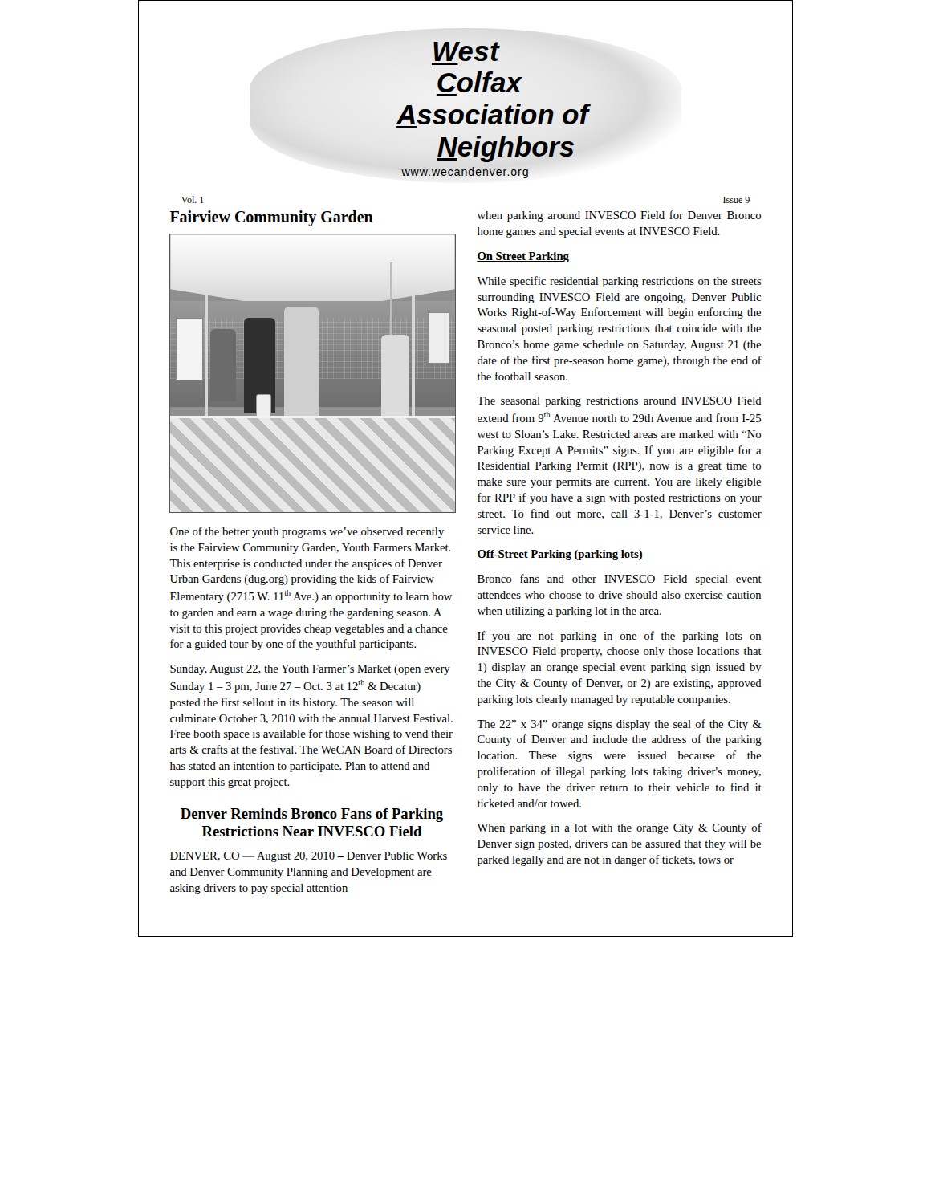West
Colfax
Association of
Neighbors
www.wecandenver.org
Vol. 1 Issue 9
Fairview Community Garden
One of the better youth programs we’ve observed recently is the Fairview Community Garden, Youth Farmers Market. This enterprise is conducted under the auspices of Denver Urban Gardens (dug.org) providing the kids of Fairview Elementary (2715 W. 11th Ave.) an opportunity to learn how to garden and earn a wage during the gardening season. A visit to this project provides cheap vegetables and a chance for a guided tour by one of the youthful participants.
Sunday, August 22, the Youth Farmer’s Market (open every Sunday 1 – 3 pm, June 27 – Oct. 3 at 12th & Decatur) posted the first sellout in its history. The season will culminate October 3, 2010 with the annual Harvest Festival. Free booth space is available for those wishing to vend their arts & crafts at the festival. The WeCAN Board of Directors has stated an intention to participate. Plan to attend and support this great project.
Denver Reminds Bronco Fans of Parking Restrictions Near INVESCO Field
DENVER, CO — August 20, 2010 – Denver Public Works and Denver Community Planning and Development are asking drivers to pay special attention
when parking around INVESCO Field for Denver Bronco home games and special events at INVESCO Field.
On Street Parking
While specific residential parking restrictions on the streets surrounding INVESCO Field are ongoing, Denver Public Works Right-of-Way Enforcement will begin enforcing the seasonal posted parking restrictions that coincide with the Bronco’s home game schedule on Saturday, August 21 (the date of the first pre-season home game), through the end of the football season.
The seasonal parking restrictions around INVESCO Field extend from 9th Avenue north to 29th Avenue and from I-25 west to Sloan’s Lake. Restricted areas are marked with “No Parking Except A Permits” signs. If you are eligible for a Residential Parking Permit (RPP), now is a great time to make sure your permits are current. You are likely eligible for RPP if you have a sign with posted restrictions on your street. To find out more, call 3-1-1, Denver’s customer service line.
Off-Street Parking (parking lots)
Bronco fans and other INVESCO Field special event attendees who choose to drive should also exercise caution when utilizing a parking lot in the area.
If you are not parking in one of the parking lots on INVESCO Field property, choose only those locations that 1) display an orange special event parking sign issued by the City & County of Denver, or 2) are existing, approved parking lots clearly managed by reputable companies.
The 22” x 34” orange signs display the seal of the City & County of Denver and include the address of the parking location. These signs were issued because of the proliferation of illegal parking lots taking driver's money, only to have the driver return to their vehicle to find it ticketed and/or towed.
When parking in a lot with the orange City & County of Denver sign posted, drivers can be assured that they will be parked legally and are not in danger of tickets, tows or